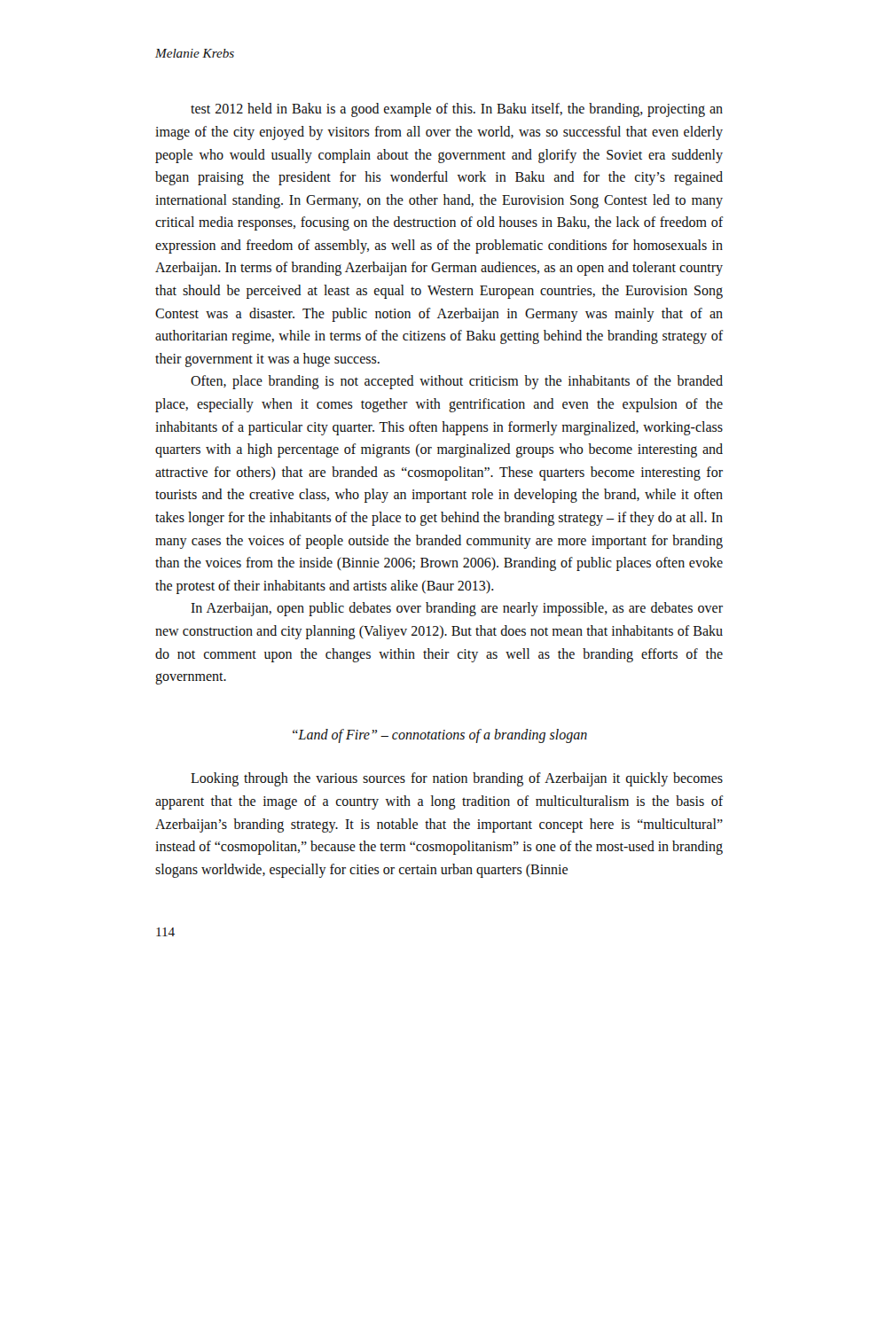Melanie Krebs
test 2012 held in Baku is a good example of this. In Baku itself, the branding, projecting an image of the city enjoyed by visitors from all over the world, was so successful that even elderly people who would usually complain about the government and glorify the Soviet era suddenly began praising the president for his wonderful work in Baku and for the city’s regained international standing. In Germany, on the other hand, the Eurovision Song Contest led to many critical media responses, focusing on the destruction of old houses in Baku, the lack of freedom of expression and freedom of assembly, as well as of the problematic conditions for homosexuals in Azerbaijan. In terms of branding Azerbaijan for German audiences, as an open and tolerant country that should be perceived at least as equal to Western European countries, the Eurovision Song Contest was a disaster. The public notion of Azerbaijan in Germany was mainly that of an authoritarian regime, while in terms of the citizens of Baku getting behind the branding strategy of their government it was a huge success.
Often, place branding is not accepted without criticism by the inhabitants of the branded place, especially when it comes together with gentrification and even the expulsion of the inhabitants of a particular city quarter. This often happens in formerly marginalized, working-class quarters with a high percentage of migrants (or marginalized groups who become interesting and attractive for others) that are branded as “cosmopolitan”. These quarters become interesting for tourists and the creative class, who play an important role in developing the brand, while it often takes longer for the inhabitants of the place to get behind the branding strategy – if they do at all. In many cases the voices of people outside the branded community are more important for branding than the voices from the inside (Binnie 2006; Brown 2006). Branding of public places often evoke the protest of their inhabitants and artists alike (Baur 2013).
In Azerbaijan, open public debates over branding are nearly impossible, as are debates over new construction and city planning (Valiyev 2012). But that does not mean that inhabitants of Baku do not comment upon the changes within their city as well as the branding efforts of the government.
“Land of Fire” – connotations of a branding slogan
Looking through the various sources for nation branding of Azerbaijan it quickly becomes apparent that the image of a country with a long tradition of multiculturalism is the basis of Azerbaijan’s branding strategy. It is notable that the important concept here is “multicultural” instead of “cosmopolitan,” because the term “cosmopolitanism” is one of the most-used in branding slogans worldwide, especially for cities or certain urban quarters (Binnie
114